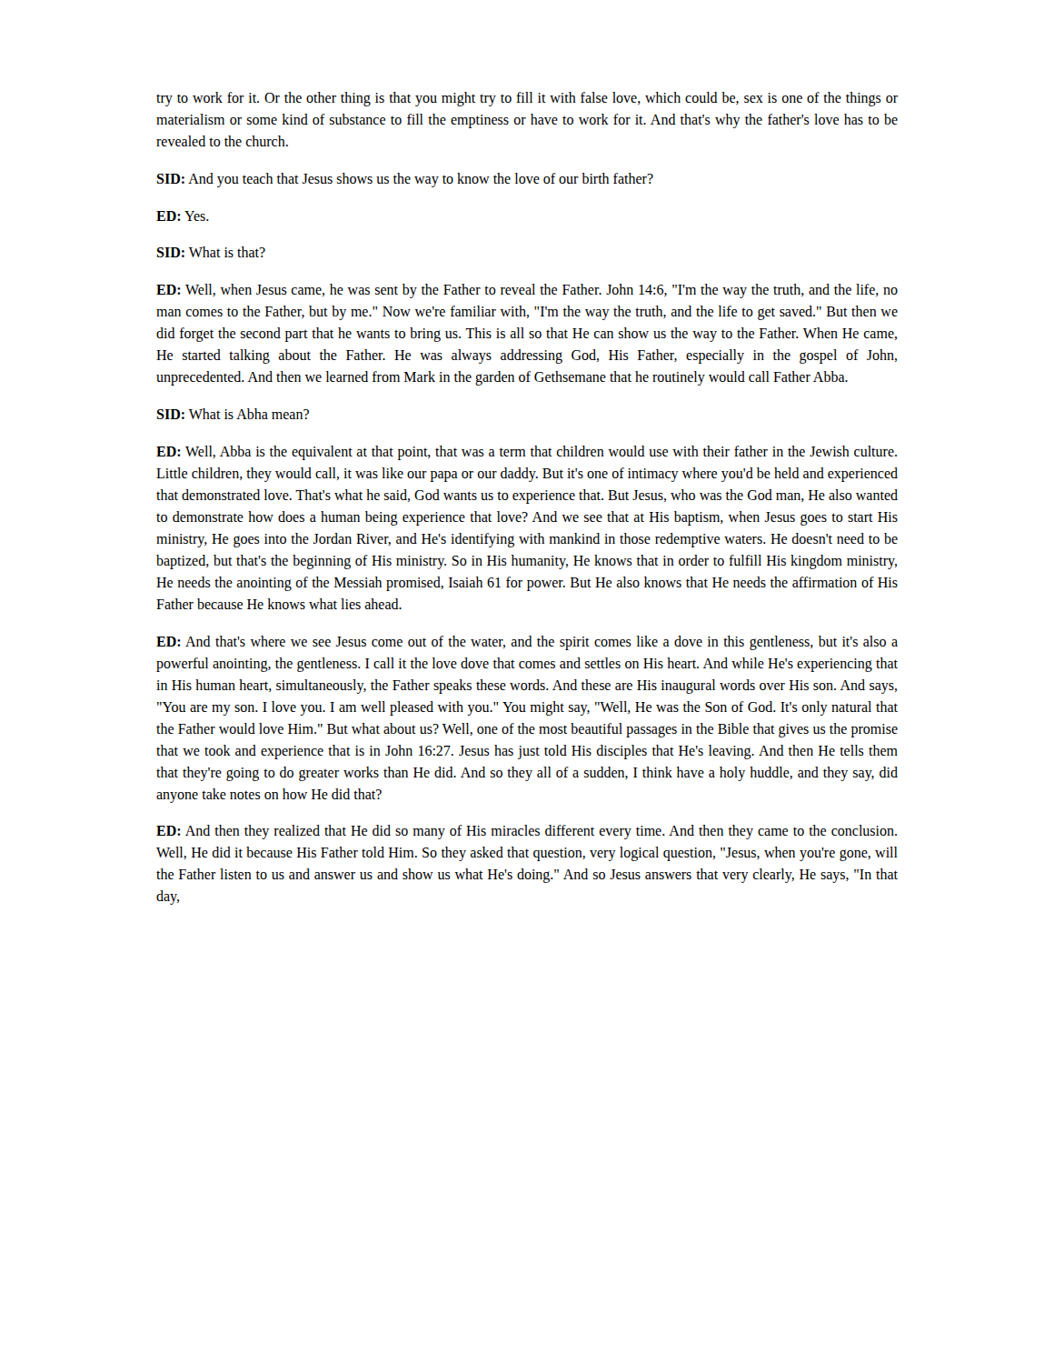try to work for it. Or the other thing is that you might try to fill it with false love, which could be, sex is one of the things or materialism or some kind of substance to fill the emptiness or have to work for it. And that's why the father's love has to be revealed to the church.
SID: And you teach that Jesus shows us the way to know the love of our birth father?
ED: Yes.
SID: What is that?
ED: Well, when Jesus came, he was sent by the Father to reveal the Father. John 14:6, "I'm the way the truth, and the life, no man comes to the Father, but by me." Now we're familiar with, "I'm the way the truth, and the life to get saved." But then we did forget the second part that he wants to bring us. This is all so that He can show us the way to the Father. When He came, He started talking about the Father. He was always addressing God, His Father, especially in the gospel of John, unprecedented. And then we learned from Mark in the garden of Gethsemane that he routinely would call Father Abba.
SID: What is Abha mean?
ED: Well, Abba is the equivalent at that point, that was a term that children would use with their father in the Jewish culture. Little children, they would call, it was like our papa or our daddy. But it's one of intimacy where you'd be held and experienced that demonstrated love. That's what he said, God wants us to experience that. But Jesus, who was the God man, He also wanted to demonstrate how does a human being experience that love? And we see that at His baptism, when Jesus goes to start His ministry, He goes into the Jordan River, and He's identifying with mankind in those redemptive waters. He doesn't need to be baptized, but that's the beginning of His ministry. So in His humanity, He knows that in order to fulfill His kingdom ministry, He needs the anointing of the Messiah promised, Isaiah 61 for power. But He also knows that He needs the affirmation of His Father because He knows what lies ahead.
ED: And that's where we see Jesus come out of the water, and the spirit comes like a dove in this gentleness, but it's also a powerful anointing, the gentleness. I call it the love dove that comes and settles on His heart. And while He's experiencing that in His human heart, simultaneously, the Father speaks these words. And these are His inaugural words over His son. And says, "You are my son. I love you. I am well pleased with you." You might say, "Well, He was the Son of God. It's only natural that the Father would love Him." But what about us? Well, one of the most beautiful passages in the Bible that gives us the promise that we took and experience that is in John 16:27. Jesus has just told His disciples that He's leaving. And then He tells them that they're going to do greater works than He did. And so they all of a sudden, I think have a holy huddle, and they say, did anyone take notes on how He did that?
ED: And then they realized that He did so many of His miracles different every time. And then they came to the conclusion. Well, He did it because His Father told Him. So they asked that question, very logical question, "Jesus, when you're gone, will the Father listen to us and answer us and show us what He's doing." And so Jesus answers that very clearly, He says, "In that day,